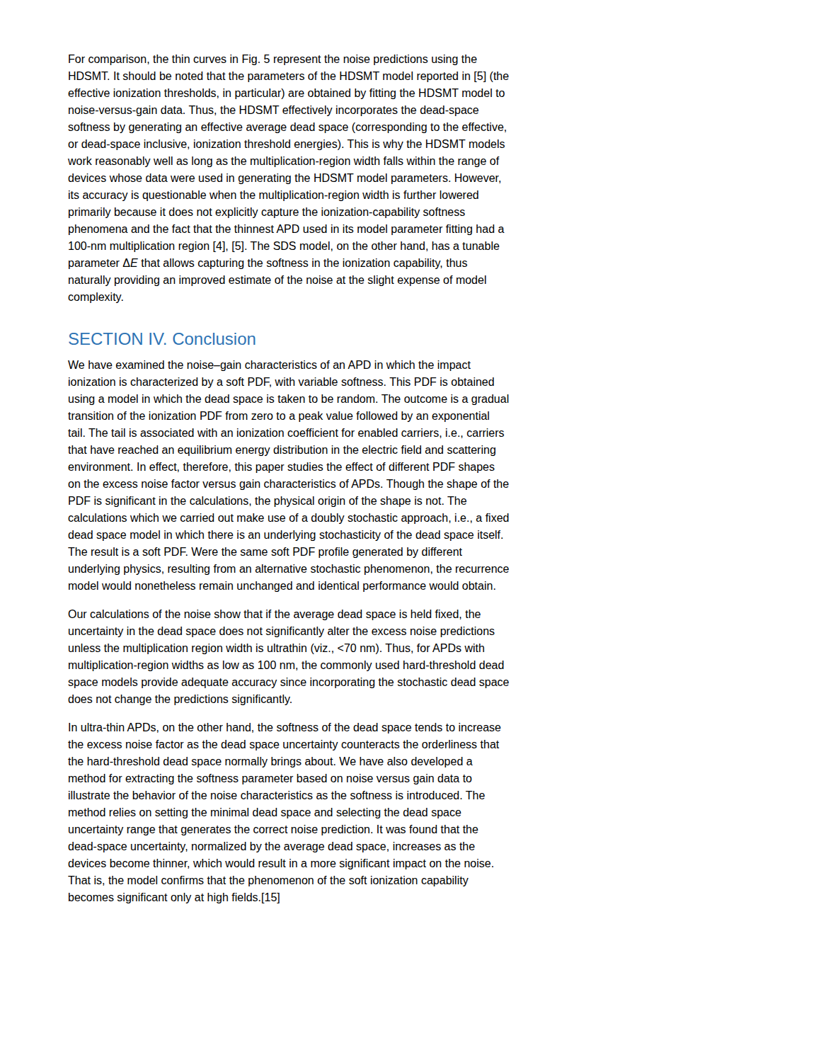For comparison, the thin curves in Fig. 5 represent the noise predictions using the HDSMT. It should be noted that the parameters of the HDSMT model reported in [5] (the effective ionization thresholds, in particular) are obtained by fitting the HDSMT model to noise-versus-gain data. Thus, the HDSMT effectively incorporates the dead-space softness by generating an effective average dead space (corresponding to the effective, or dead-space inclusive, ionization threshold energies). This is why the HDSMT models work reasonably well as long as the multiplication-region width falls within the range of devices whose data were used in generating the HDSMT model parameters. However, its accuracy is questionable when the multiplication-region width is further lowered primarily because it does not explicitly capture the ionization-capability softness phenomena and the fact that the thinnest APD used in its model parameter fitting had a 100-nm multiplication region [4], [5]. The SDS model, on the other hand, has a tunable parameter ΔE that allows capturing the softness in the ionization capability, thus naturally providing an improved estimate of the noise at the slight expense of model complexity.
SECTION IV. Conclusion
We have examined the noise–gain characteristics of an APD in which the impact ionization is characterized by a soft PDF, with variable softness. This PDF is obtained using a model in which the dead space is taken to be random. The outcome is a gradual transition of the ionization PDF from zero to a peak value followed by an exponential tail. The tail is associated with an ionization coefficient for enabled carriers, i.e., carriers that have reached an equilibrium energy distribution in the electric field and scattering environment. In effect, therefore, this paper studies the effect of different PDF shapes on the excess noise factor versus gain characteristics of APDs. Though the shape of the PDF is significant in the calculations, the physical origin of the shape is not. The calculations which we carried out make use of a doubly stochastic approach, i.e., a fixed dead space model in which there is an underlying stochasticity of the dead space itself. The result is a soft PDF. Were the same soft PDF profile generated by different underlying physics, resulting from an alternative stochastic phenomenon, the recurrence model would nonetheless remain unchanged and identical performance would obtain.
Our calculations of the noise show that if the average dead space is held fixed, the uncertainty in the dead space does not significantly alter the excess noise predictions unless the multiplication region width is ultrathin (viz., <70 nm). Thus, for APDs with multiplication-region widths as low as 100 nm, the commonly used hard-threshold dead space models provide adequate accuracy since incorporating the stochastic dead space does not change the predictions significantly.
In ultra-thin APDs, on the other hand, the softness of the dead space tends to increase the excess noise factor as the dead space uncertainty counteracts the orderliness that the hard-threshold dead space normally brings about. We have also developed a method for extracting the softness parameter based on noise versus gain data to illustrate the behavior of the noise characteristics as the softness is introduced. The method relies on setting the minimal dead space and selecting the dead space uncertainty range that generates the correct noise prediction. It was found that the dead-space uncertainty, normalized by the average dead space, increases as the devices become thinner, which would result in a more significant impact on the noise. That is, the model confirms that the phenomenon of the soft ionization capability becomes significant only at high fields.[15]